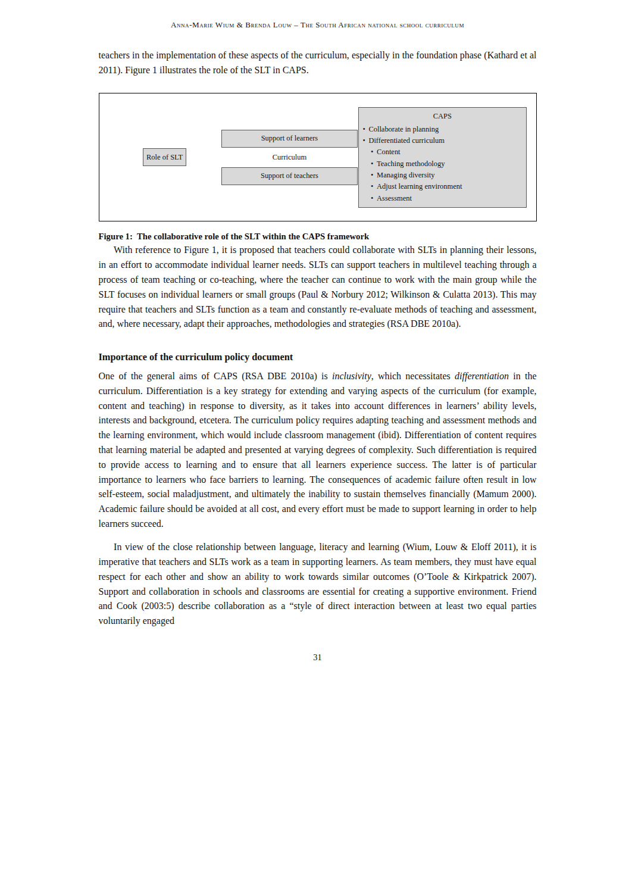Anna-Marie Wium & Brenda Louw – The South African national school curriculum
teachers in the implementation of these aspects of the curriculum, especially in the foundation phase (Kathard et al 2011). Figure 1 illustrates the role of the SLT in CAPS.
Role of SLT
Support of learners
Curriculum
Support of teachers
CAPS
Collaborate in planning
Differentiated curriculum
Content
Teaching methodology
Managing diversity
Adjust learning environment
Assessment
Figure 1: The collaborative role of the SLT within the CAPS framework
With reference to Figure 1, it is proposed that teachers could collaborate with SLTs in planning their lessons, in an effort to accommodate individual learner needs. SLTs can support teachers in multilevel teaching through a process of team teaching or co-teaching, where the teacher can continue to work with the main group while the SLT focuses on individual learners or small groups (Paul & Norbury 2012; Wilkinson & Culatta 2013). This may require that teachers and SLTs function as a team and constantly re-evaluate methods of teaching and assessment, and, where necessary, adapt their approaches, methodologies and strategies (RSA DBE 2010a).
Importance of the curriculum policy document
One of the general aims of CAPS (RSA DBE 2010a) is inclusivity, which necessitates differentiation in the curriculum. Differentiation is a key strategy for extending and varying aspects of the curriculum (for example, content and teaching) in response to diversity, as it takes into account differences in learners’ ability levels, interests and background, etcetera. The curriculum policy requires adapting teaching and assessment methods and the learning environment, which would include classroom management (ibid). Differentiation of content requires that learning material be adapted and presented at varying degrees of complexity. Such differentiation is required to provide access to learning and to ensure that all learners experience success. The latter is of particular importance to learners who face barriers to learning. The consequences of academic failure often result in low self-esteem, social maladjustment, and ultimately the inability to sustain themselves financially (Mamum 2000). Academic failure should be avoided at all cost, and every effort must be made to support learning in order to help learners succeed.
In view of the close relationship between language, literacy and learning (Wium, Louw & Eloff 2011), it is imperative that teachers and SLTs work as a team in supporting learners. As team members, they must have equal respect for each other and show an ability to work towards similar outcomes (O’Toole & Kirkpatrick 2007). Support and collaboration in schools and classrooms are essential for creating a supportive environment. Friend and Cook (2003:5) describe collaboration as a “style of direct interaction between at least two equal parties voluntarily engaged
31